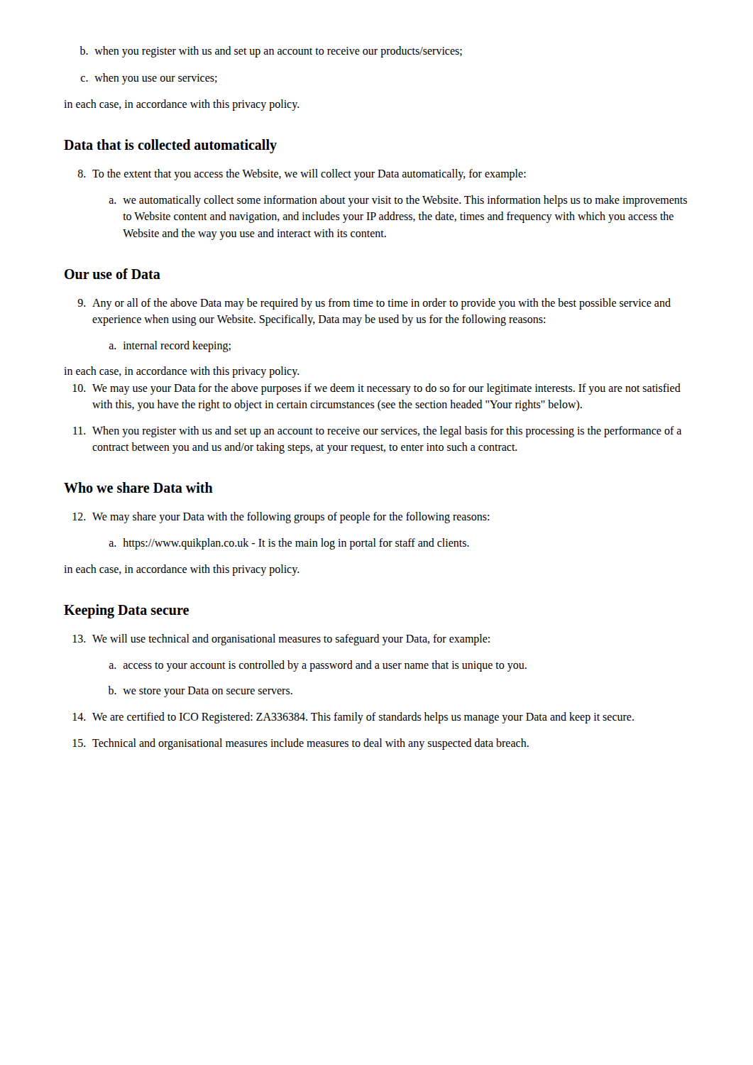when you register with us and set up an account to receive our products/services;
when you use our services;
in each case, in accordance with this privacy policy.
Data that is collected automatically
To the extent that you access the Website, we will collect your Data automatically, for example:
we automatically collect some information about your visit to the Website. This information helps us to make improvements to Website content and navigation, and includes your IP address, the date, times and frequency with which you access the Website and the way you use and interact with its content.
Our use of Data
Any or all of the above Data may be required by us from time to time in order to provide you with the best possible service and experience when using our Website. Specifically, Data may be used by us for the following reasons:
internal record keeping;
in each case, in accordance with this privacy policy.
We may use your Data for the above purposes if we deem it necessary to do so for our legitimate interests. If you are not satisfied with this, you have the right to object in certain circumstances (see the section headed "Your rights" below).
When you register with us and set up an account to receive our services, the legal basis for this processing is the performance of a contract between you and us and/or taking steps, at your request, to enter into such a contract.
Who we share Data with
We may share your Data with the following groups of people for the following reasons:
https://www.quikplan.co.uk - It is the main log in portal for staff and clients.
in each case, in accordance with this privacy policy.
Keeping Data secure
We will use technical and organisational measures to safeguard your Data, for example:
access to your account is controlled by a password and a user name that is unique to you.
we store your Data on secure servers.
We are certified to ICO Registered: ZA336384. This family of standards helps us manage your Data and keep it secure.
Technical and organisational measures include measures to deal with any suspected data breach.